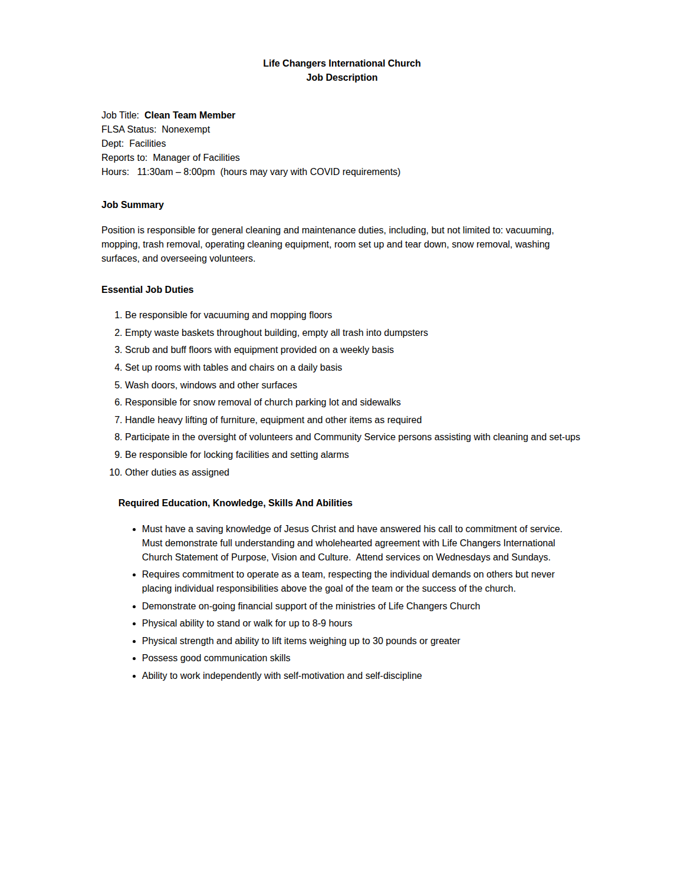Life Changers International Church
Job Description
Job Title: Clean Team Member
FLSA Status: Nonexempt
Dept: Facilities
Reports to: Manager of Facilities
Hours: 11:30am – 8:00pm (hours may vary with COVID requirements)
Job Summary
Position is responsible for general cleaning and maintenance duties, including, but not limited to: vacuuming, mopping, trash removal, operating cleaning equipment, room set up and tear down, snow removal, washing surfaces, and overseeing volunteers.
Essential Job Duties
Be responsible for vacuuming and mopping floors
Empty waste baskets throughout building, empty all trash into dumpsters
Scrub and buff floors with equipment provided on a weekly basis
Set up rooms with tables and chairs on a daily basis
Wash doors, windows and other surfaces
Responsible for snow removal of church parking lot and sidewalks
Handle heavy lifting of furniture, equipment and other items as required
Participate in the oversight of volunteers and Community Service persons assisting with cleaning and set-ups
Be responsible for locking facilities and setting alarms
Other duties as assigned
Required Education, Knowledge, Skills And Abilities
Must have a saving knowledge of Jesus Christ and have answered his call to commitment of service. Must demonstrate full understanding and wholehearted agreement with Life Changers International Church Statement of Purpose, Vision and Culture. Attend services on Wednesdays and Sundays.
Requires commitment to operate as a team, respecting the individual demands on others but never placing individual responsibilities above the goal of the team or the success of the church.
Demonstrate on-going financial support of the ministries of Life Changers Church
Physical ability to stand or walk for up to 8-9 hours
Physical strength and ability to lift items weighing up to 30 pounds or greater
Possess good communication skills
Ability to work independently with self-motivation and self-discipline